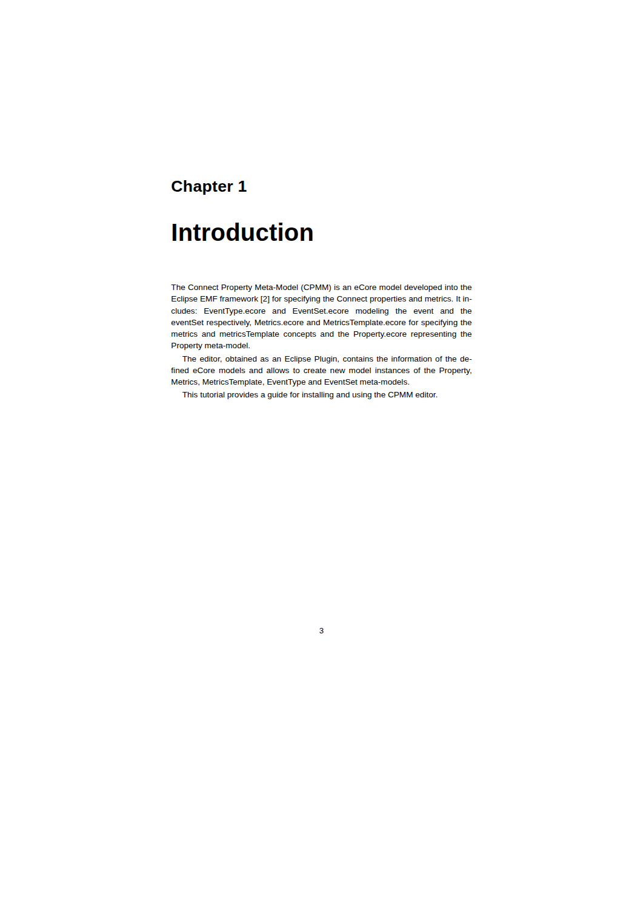Chapter 1
Introduction
The Connect Property Meta-Model (CPMM) is an eCore model developed into the Eclipse EMF framework [2] for specifying the Connect properties and metrics. It includes: EventType.ecore and EventSet.ecore modeling the event and the eventSet respectively, Metrics.ecore and MetricsTemplate.ecore for specifying the metrics and metricsTemplate concepts and the Property.ecore representing the Property meta-model.
The editor, obtained as an Eclipse Plugin, contains the information of the defined eCore models and allows to create new model instances of the Property, Metrics, MetricsTemplate, EventType and EventSet meta-models.
This tutorial provides a guide for installing and using the CPMM editor.
3